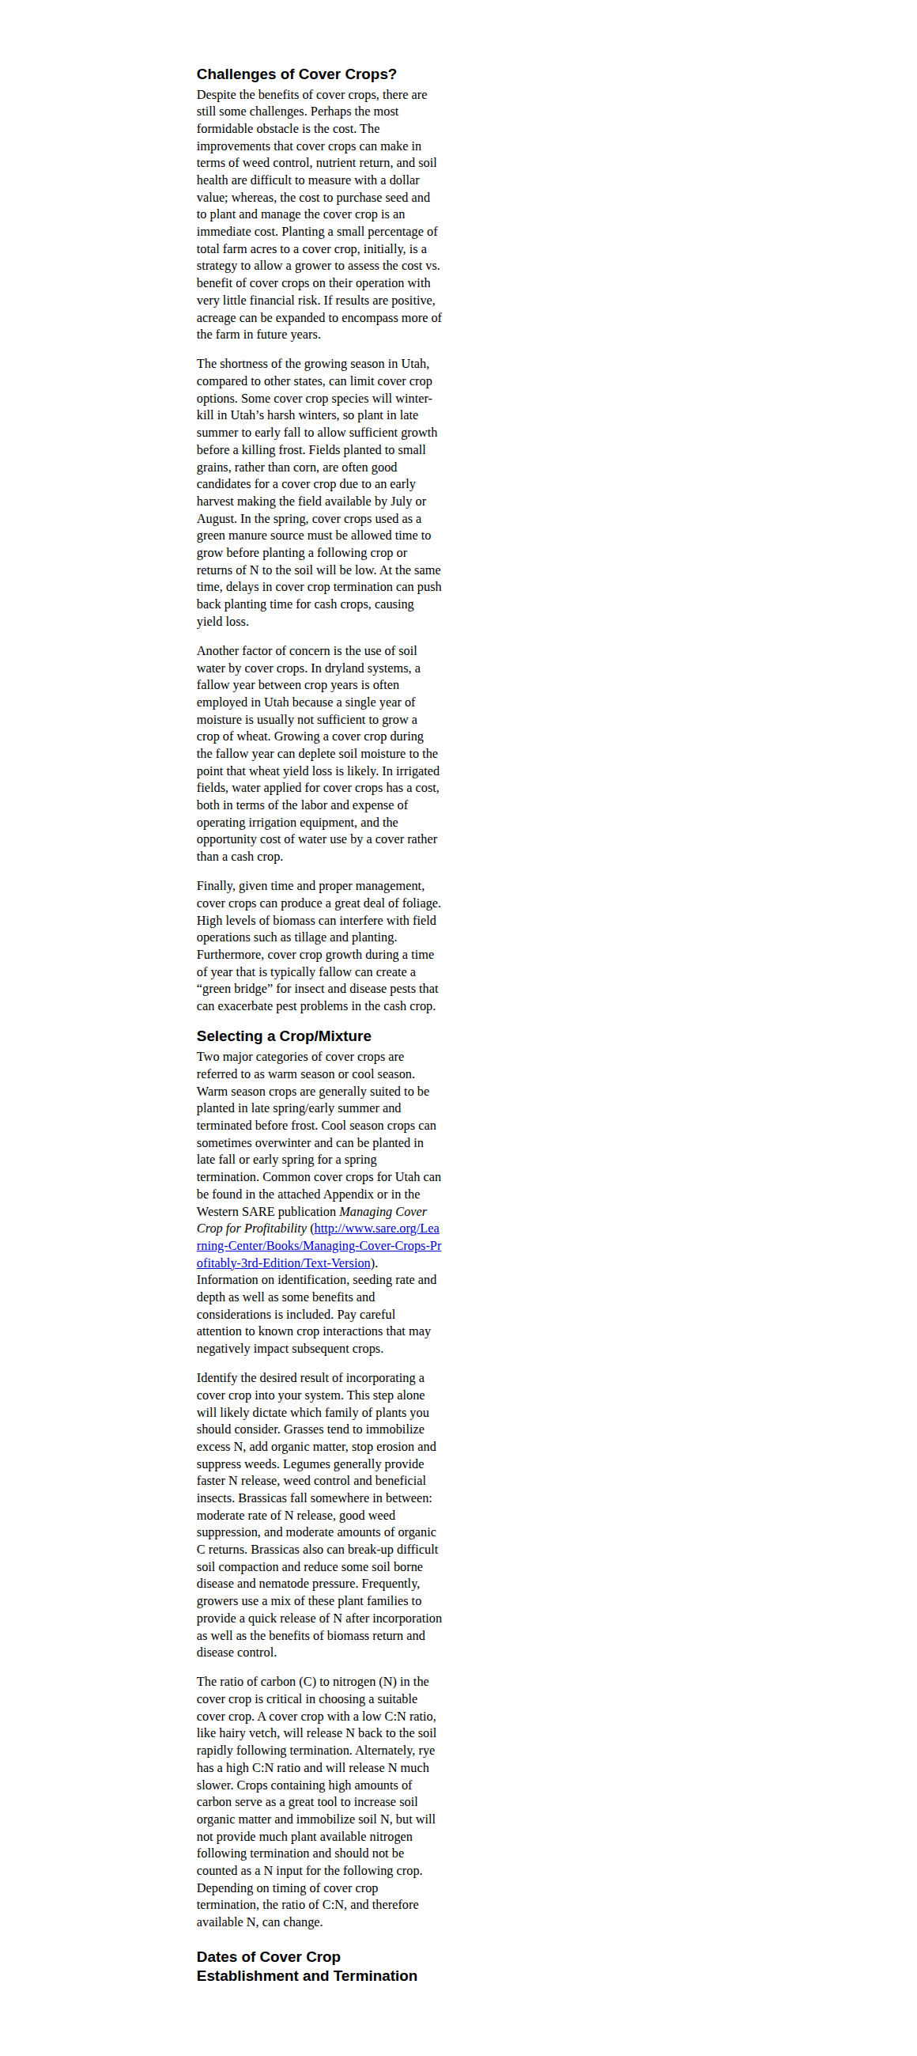Challenges of Cover Crops?
Despite the benefits of cover crops, there are still some challenges. Perhaps the most formidable obstacle is the cost. The improvements that cover crops can make in terms of weed control, nutrient return, and soil health are difficult to measure with a dollar value; whereas, the cost to purchase seed and to plant and manage the cover crop is an immediate cost. Planting a small percentage of total farm acres to a cover crop, initially, is a strategy to allow a grower to assess the cost vs. benefit of cover crops on their operation with very little financial risk. If results are positive, acreage can be expanded to encompass more of the farm in future years.
The shortness of the growing season in Utah, compared to other states, can limit cover crop options. Some cover crop species will winter-kill in Utah’s harsh winters, so plant in late summer to early fall to allow sufficient growth before a killing frost. Fields planted to small grains, rather than corn, are often good candidates for a cover crop due to an early harvest making the field available by July or August. In the spring, cover crops used as a green manure source must be allowed time to grow before planting a following crop or returns of N to the soil will be low. At the same time, delays in cover crop termination can push back planting time for cash crops, causing yield loss.
Another factor of concern is the use of soil water by cover crops. In dryland systems, a fallow year between crop years is often employed in Utah because a single year of moisture is usually not sufficient to grow a crop of wheat. Growing a cover crop during the fallow year can deplete soil moisture to the point that wheat yield loss is likely. In irrigated fields, water applied for cover crops has a cost, both in terms of the labor and expense of operating irrigation equipment, and the opportunity cost of water use by a cover rather than a cash crop.
Finally, given time and proper management, cover crops can produce a great deal of foliage. High levels of biomass can interfere with field operations such as tillage and planting. Furthermore, cover crop growth during a time of year that is typically fallow can create a “green bridge” for insect and disease pests that can exacerbate pest problems in the cash crop.
Selecting a Crop/Mixture
Two major categories of cover crops are referred to as warm season or cool season. Warm season crops are generally suited to be planted in late spring/early summer and terminated before frost. Cool season crops can sometimes overwinter and can be planted in late fall or early spring for a spring termination. Common cover crops for Utah can be found in the attached Appendix or in the Western SARE publication Managing Cover Crop for Profitability (http://www.sare.org/Learning-Center/Books/Managing-Cover-Crops-Profitably-3rd-Edition/Text-Version). Information on identification, seeding rate and depth as well as some benefits and considerations is included. Pay careful attention to known crop interactions that may negatively impact subsequent crops.
Identify the desired result of incorporating a cover crop into your system. This step alone will likely dictate which family of plants you should consider. Grasses tend to immobilize excess N, add organic matter, stop erosion and suppress weeds. Legumes generally provide faster N release, weed control and beneficial insects. Brassicas fall somewhere in between: moderate rate of N release, good weed suppression, and moderate amounts of organic C returns. Brassicas also can break-up difficult soil compaction and reduce some soil borne disease and nematode pressure. Frequently, growers use a mix of these plant families to provide a quick release of N after incorporation as well as the benefits of biomass return and disease control.
The ratio of carbon (C) to nitrogen (N) in the cover crop is critical in choosing a suitable cover crop. A cover crop with a low C:N ratio, like hairy vetch, will release N back to the soil rapidly following termination. Alternately, rye has a high C:N ratio and will release N much slower. Crops containing high amounts of carbon serve as a great tool to increase soil organic matter and immobilize soil N, but will not provide much plant available nitrogen following termination and should not be counted as a N input for the following crop. Depending on timing of cover crop termination, the ratio of C:N, and therefore available N, can change.
Dates of Cover Crop Establishment and Termination